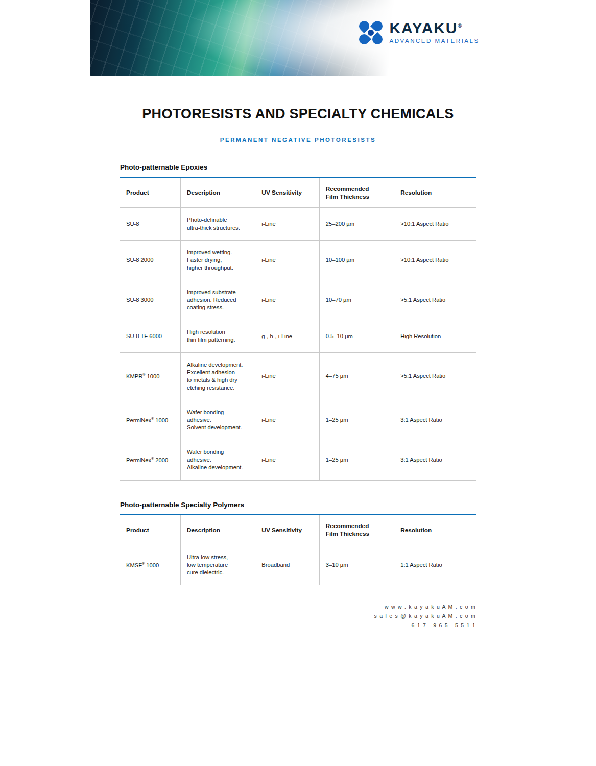KAYAKU®
ADVANCED MATERIALS
PHOTORESISTS AND SPECIALTY CHEMICALS
PERMANENT NEGATIVE PHOTORESISTS
Photo-patternable Epoxies
| Product | Description | UV Sensitivity | Recommended Film Thickness | Resolution |
| --- | --- | --- | --- | --- |
| SU-8 | Photo-definable ultra-thick structures. | i-Line | 25–200 µm | >10:1 Aspect Ratio |
| SU-8 2000 | Improved wetting. Faster drying, higher throughput. | i-Line | 10–100 µm | >10:1 Aspect Ratio |
| SU-8 3000 | Improved substrate adhesion. Reduced coating stress. | i-Line | 10–70 µm | >5:1 Aspect Ratio |
| SU-8 TF 6000 | High resolution thin film patterning. | g-, h-, i-Line | 0.5–10 µm | High Resolution |
| KMPR ® 1000 | Alkaline development. Excellent adhesion to metals & high dry etching resistance. | i-Line | 4–75 µm | >5:1 Aspect Ratio |
| PermiNex ® 1000 | Wafer bonding adhesive. Solvent development. | i-Line | 1–25 µm | 3:1 Aspect Ratio |
| PermiNex ® 2000 | Wafer bonding adhesive. Alkaline development. | i-Line | 1–25 µm | 3:1 Aspect Ratio |
Photo-patternable Specialty Polymers
| Product | Description | UV Sensitivity | Recommended Film Thickness | Resolution |
| --- | --- | --- | --- | --- |
| KMSF ® 1000 | Ultra-low stress, low temperature cure dielectric. | Broadband | 3–10 µm | 1:1 Aspect Ratio |
w w w . k a y a k u A M . c o m
s a l e s @ k a y a k u A M . c o m
6 1 7 - 9 6 5 - 5 5 1 1